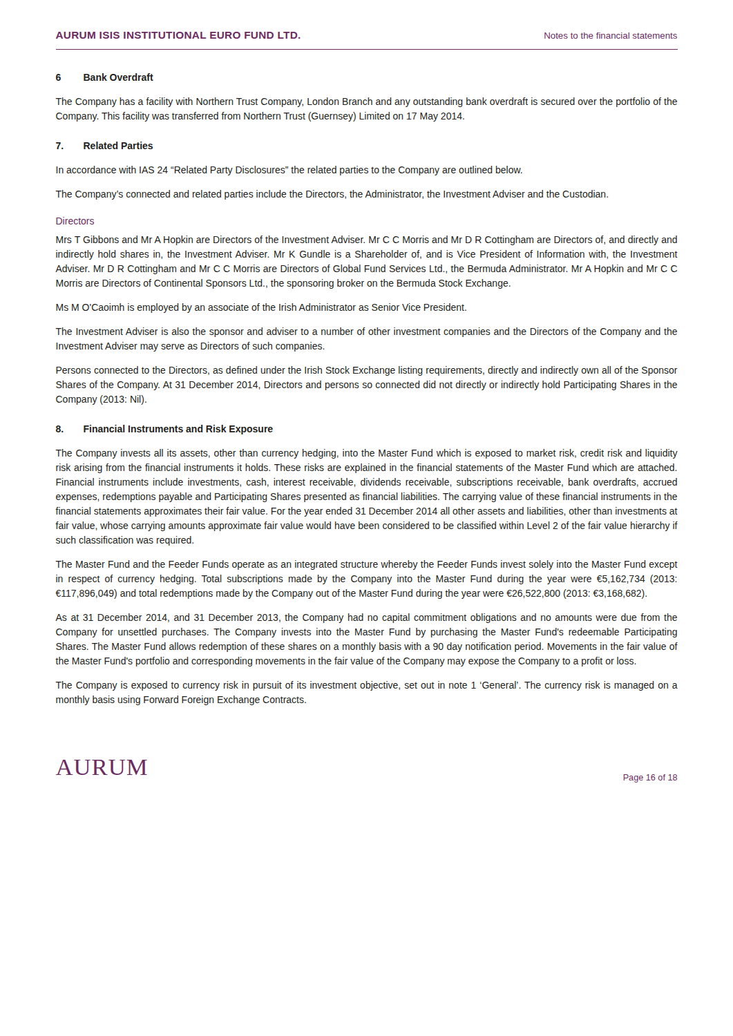AURUM ISIS INSTITUTIONAL EURO FUND LTD.
Notes to the financial statements
6 Bank Overdraft
The Company has a facility with Northern Trust Company, London Branch and any outstanding bank overdraft is secured over the portfolio of the Company. This facility was transferred from Northern Trust (Guernsey) Limited on 17 May 2014.
7. Related Parties
In accordance with IAS 24 “Related Party Disclosures” the related parties to the Company are outlined below.
The Company’s connected and related parties include the Directors, the Administrator, the Investment Adviser and the Custodian.
Directors
Mrs T Gibbons and Mr A Hopkin are Directors of the Investment Adviser. Mr C C Morris and Mr D R Cottingham are Directors of, and directly and indirectly hold shares in, the Investment Adviser. Mr K Gundle is a Shareholder of, and is Vice President of Information with, the Investment Adviser. Mr D R Cottingham and Mr C C Morris are Directors of Global Fund Services Ltd., the Bermuda Administrator. Mr A Hopkin and Mr C C Morris are Directors of Continental Sponsors Ltd., the sponsoring broker on the Bermuda Stock Exchange.
Ms M O'Caoimh is employed by an associate of the Irish Administrator as Senior Vice President.
The Investment Adviser is also the sponsor and adviser to a number of other investment companies and the Directors of the Company and the Investment Adviser may serve as Directors of such companies.
Persons connected to the Directors, as defined under the Irish Stock Exchange listing requirements, directly and indirectly own all of the Sponsor Shares of the Company. At 31 December 2014, Directors and persons so connected did not directly or indirectly hold Participating Shares in the Company (2013: Nil).
8. Financial Instruments and Risk Exposure
The Company invests all its assets, other than currency hedging, into the Master Fund which is exposed to market risk, credit risk and liquidity risk arising from the financial instruments it holds. These risks are explained in the financial statements of the Master Fund which are attached. Financial instruments include investments, cash, interest receivable, dividends receivable, subscriptions receivable, bank overdrafts, accrued expenses, redemptions payable and Participating Shares presented as financial liabilities. The carrying value of these financial instruments in the financial statements approximates their fair value. For the year ended 31 December 2014 all other assets and liabilities, other than investments at fair value, whose carrying amounts approximate fair value would have been considered to be classified within Level 2 of the fair value hierarchy if such classification was required.
The Master Fund and the Feeder Funds operate as an integrated structure whereby the Feeder Funds invest solely into the Master Fund except in respect of currency hedging. Total subscriptions made by the Company into the Master Fund during the year were €5,162,734 (2013: €117,896,049) and total redemptions made by the Company out of the Master Fund during the year were €26,522,800 (2013: €3,168,682).
As at 31 December 2014, and 31 December 2013, the Company had no capital commitment obligations and no amounts were due from the Company for unsettled purchases. The Company invests into the Master Fund by purchasing the Master Fund's redeemable Participating Shares. The Master Fund allows redemption of these shares on a monthly basis with a 90 day notification period. Movements in the fair value of the Master Fund's portfolio and corresponding movements in the fair value of the Company may expose the Company to a profit or loss.
The Company is exposed to currency risk in pursuit of its investment objective, set out in note 1 ‘General’. The currency risk is managed on a monthly basis using Forward Foreign Exchange Contracts.
AURUM
Page 16 of 18